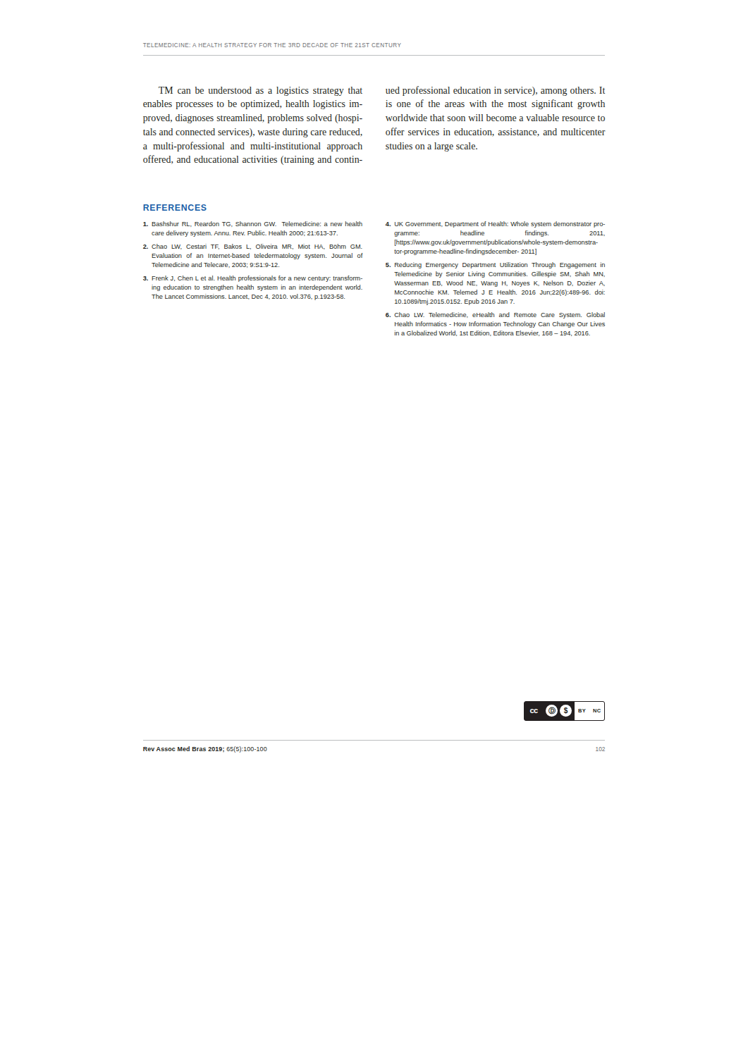Telemedicine: a health strategy for the 3rd decade of the 21st century
TM can be understood as a logistics strategy that enables processes to be optimized, health logistics improved, diagnoses streamlined, problems solved (hospitals and connected services), waste during care reduced, a multi-professional and multi-institutional approach offered, and educational activities (training and continued professional education in service), among others. It is one of the areas with the most significant growth worldwide that soon will become a valuable resource to offer services in education, assistance, and multicenter studies on a large scale.
References
Bashshur RL, Reardon TG, Shannon GW. Telemedicine: a new health care delivery system. Annu. Rev. Public. Health 2000; 21:613-37.
Chao LW, Cestari TF, Bakos L, Oliveira MR, Miot HA, Böhm GM. Evaluation of an Internet-based teledermatology system. Journal of Telemedicine and Telecare, 2003; 9:S1:9-12.
Frenk J, Chen L et al. Health professionals for a new century: transforming education to strengthen health system in an interdependent world. The Lancet Commissions. Lancet, Dec 4, 2010. vol.376, p.1923-58.
UK Government, Department of Health: Whole system demonstrator programme: headline findings. 2011, [https://www.gov.uk/government/publications/whole-system-demonstrator-programme-headline-findingsdecember- 2011]
Reducing Emergency Department Utilization Through Engagement in Telemedicine by Senior Living Communities. Gillespie SM, Shah MN, Wasserman EB, Wood NE, Wang H, Noyes K, Nelson D, Dozier A, McConnochie KM. Telemed J E Health. 2016 Jun;22(6):489-96. doi: 10.1089/tmj.2015.0152. Epub 2016 Jan 7.
Chao LW. Telemedicine, eHealth and Remote Care System. Global Health Informatics - How Information Technology Can Change Our Lives in a Globalized World, 1st Edition, Editora Elsevier, 168 – 194, 2016.
cc
Ⓓ
$
BY NC
Rev Assoc Med Bras 2019; 65(5):100-100
102